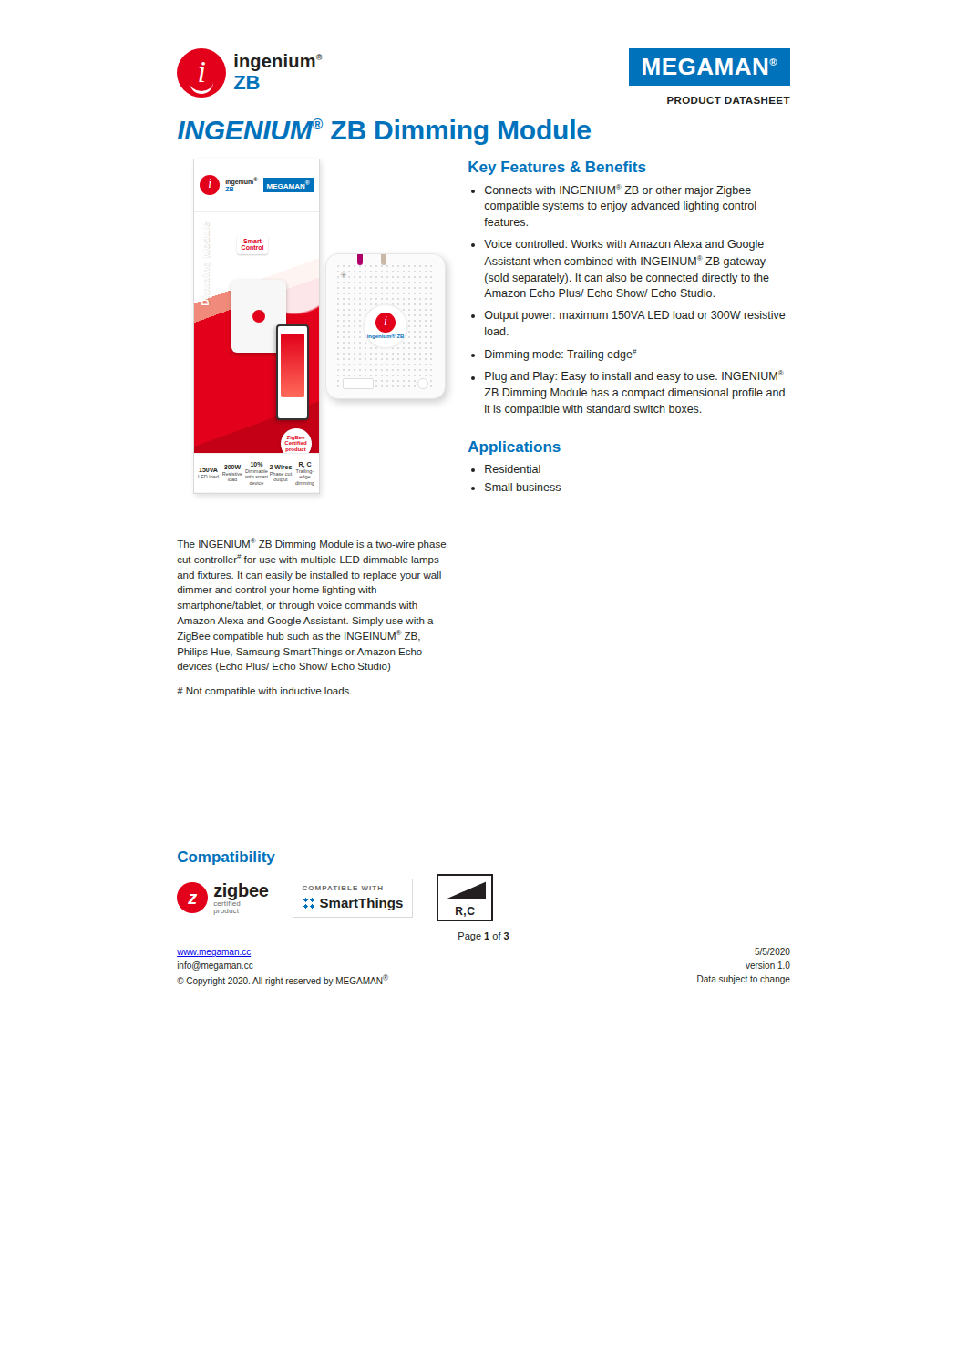ingenium®
ZB
MEGAMAN®
PRODUCT DATASHEET
INGENIUM® ZB Dimming Module
ingenium®ZB
MEGAMAN®
Dimming Module
Smart
Control
ZigBee
Certified
product
150VALED load
300WResistive load
10% Dimmable with smart device
2 Wires Phase cut output
R, CTrailing-edge dimming
✳
ingenium® ZB
The INGENIUM® ZB Dimming Module is a two-wire phase cut controller# for use with multiple LED dimmable lamps and fixtures. It can easily be installed to replace your wall dimmer and control your home lighting with smartphone/tablet, or through voice commands with Amazon Alexa and Google Assistant. Simply use with a ZigBee compatible hub such as the INGEINUM® ZB, Philips Hue, Samsung SmartThings or Amazon Echo devices (Echo Plus/ Echo Show/ Echo Studio)
# Not compatible with inductive loads.
Key Features & Benefits
Connects with INGENIUM® ZB or other major Zigbee compatible systems to enjoy advanced lighting control features.
Voice controlled: Works with Amazon Alexa and Google Assistant when combined with INGEINUM® ZB gateway (sold separately). It can also be connected directly to the Amazon Echo Plus/ Echo Show/ Echo Studio.
Output power: maximum 150VA LED load or 300W resistive load.
Dimming mode: Trailing edge#
Plug and Play: Easy to install and easy to use. INGENIUM® ZB Dimming Module has a compact dimensional profile and it is compatible with standard switch boxes.
Applications
Residential
Small business
Compatibility
z
zigbee certified
product
COMPATIBLE WITH
SmartThings
R,C
Page 1 of 3
www.megaman.cc
info@megaman.cc
© Copyright 2020. All right reserved by MEGAMAN®
5/5/2020
version 1.0
Data subject to change